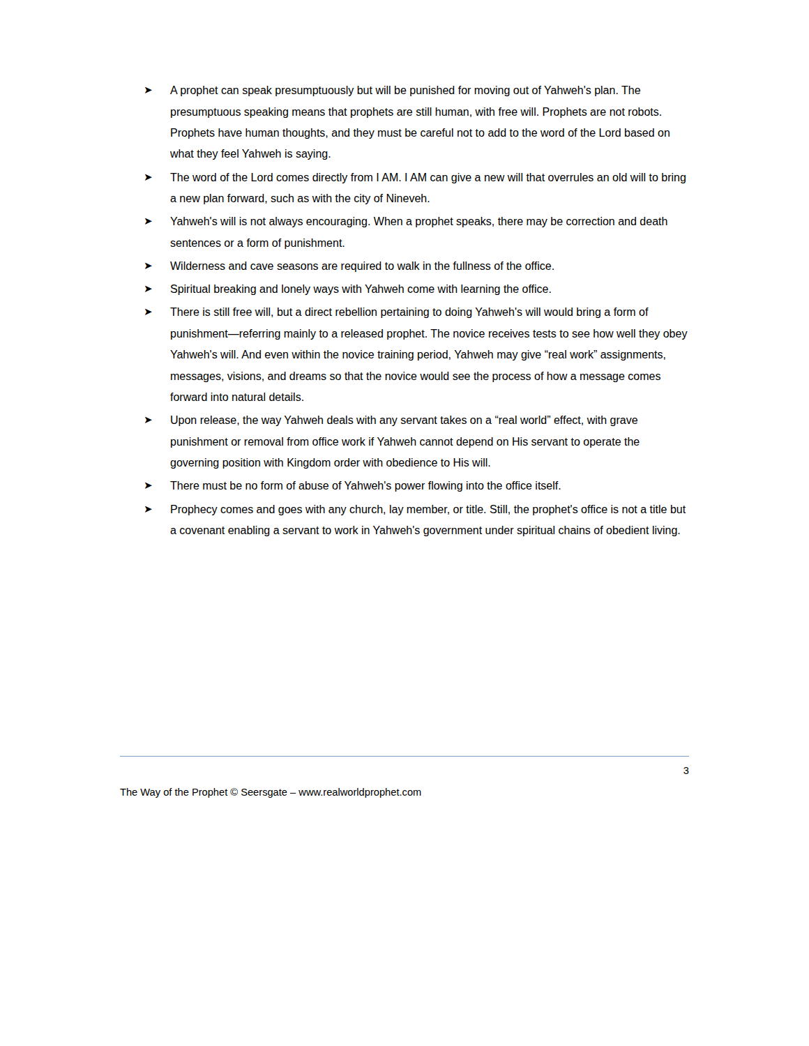A prophet can speak presumptuously but will be punished for moving out of Yahweh's plan. The presumptuous speaking means that prophets are still human, with free will. Prophets are not robots. Prophets have human thoughts, and they must be careful not to add to the word of the Lord based on what they feel Yahweh is saying.
The word of the Lord comes directly from I AM. I AM can give a new will that overrules an old will to bring a new plan forward, such as with the city of Nineveh.
Yahweh's will is not always encouraging. When a prophet speaks, there may be correction and death sentences or a form of punishment.
Wilderness and cave seasons are required to walk in the fullness of the office.
Spiritual breaking and lonely ways with Yahweh come with learning the office.
There is still free will, but a direct rebellion pertaining to doing Yahweh's will would bring a form of punishment—referring mainly to a released prophet. The novice receives tests to see how well they obey Yahweh's will. And even within the novice training period, Yahweh may give “real work” assignments, messages, visions, and dreams so that the novice would see the process of how a message comes forward into natural details.
Upon release, the way Yahweh deals with any servant takes on a “real world” effect, with grave punishment or removal from office work if Yahweh cannot depend on His servant to operate the governing position with Kingdom order with obedience to His will.
There must be no form of abuse of Yahweh's power flowing into the office itself.
Prophecy comes and goes with any church, lay member, or title. Still, the prophet's office is not a title but a covenant enabling a servant to work in Yahweh's government under spiritual chains of obedient living.
3
The Way of the Prophet © Seersgate – www.realworldprophet.com